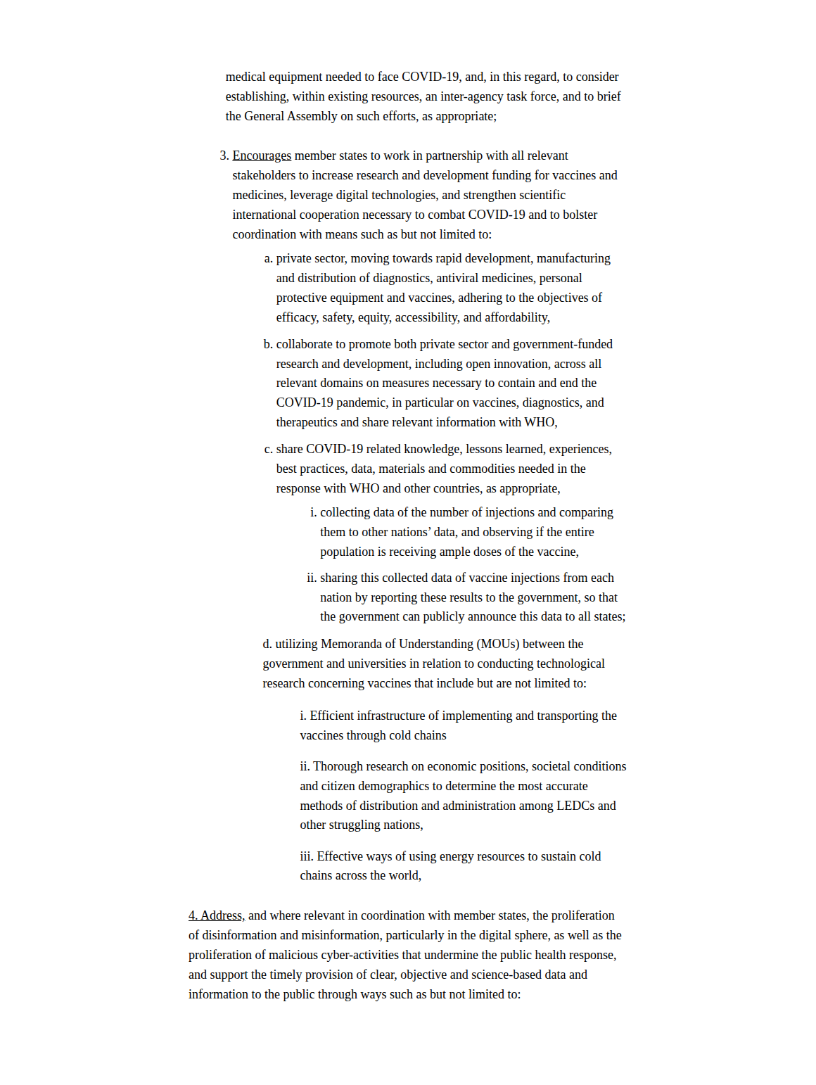medical equipment needed to face COVID-19, and, in this regard, to consider establishing, within existing resources, an inter-agency task force, and to brief the General Assembly on such efforts, as appropriate;
Encourages member states to work in partnership with all relevant stakeholders to increase research and development funding for vaccines and medicines, leverage digital technologies, and strengthen scientific international cooperation necessary to combat COVID-19 and to bolster coordination with means such as but not limited to:
private sector, moving towards rapid development, manufacturing and distribution of diagnostics, antiviral medicines, personal protective equipment and vaccines, adhering to the objectives of efficacy, safety, equity, accessibility, and affordability,
collaborate to promote both private sector and government-funded research and development, including open innovation, across all relevant domains on measures necessary to contain and end the COVID-19 pandemic, in particular on vaccines, diagnostics, and therapeutics and share relevant information with WHO,
share COVID-19 related knowledge, lessons learned, experiences, best practices, data, materials and commodities needed in the response with WHO and other countries, as appropriate,
collecting data of the number of injections and comparing them to other nations’ data, and observing if the entire population is receiving ample doses of the vaccine,
sharing this collected data of vaccine injections from each nation by reporting these results to the government, so that the government can publicly announce this data to all states;
d. utilizing Memoranda of Understanding (MOUs) between the government and universities in relation to conducting technological research concerning vaccines that include but are not limited to:
i. Efficient infrastructure of implementing and transporting the vaccines through cold chains
ii. Thorough research on economic positions, societal conditions and citizen demographics to determine the most accurate methods of distribution and administration among LEDCs and other struggling nations,
iii. Effective ways of using energy resources to sustain cold chains across the world,
4. Address, and where relevant in coordination with member states, the proliferation of disinformation and misinformation, particularly in the digital sphere, as well as the proliferation of malicious cyber-activities that undermine the public health response, and support the timely provision of clear, objective and science-based data and information to the public through ways such as but not limited to: